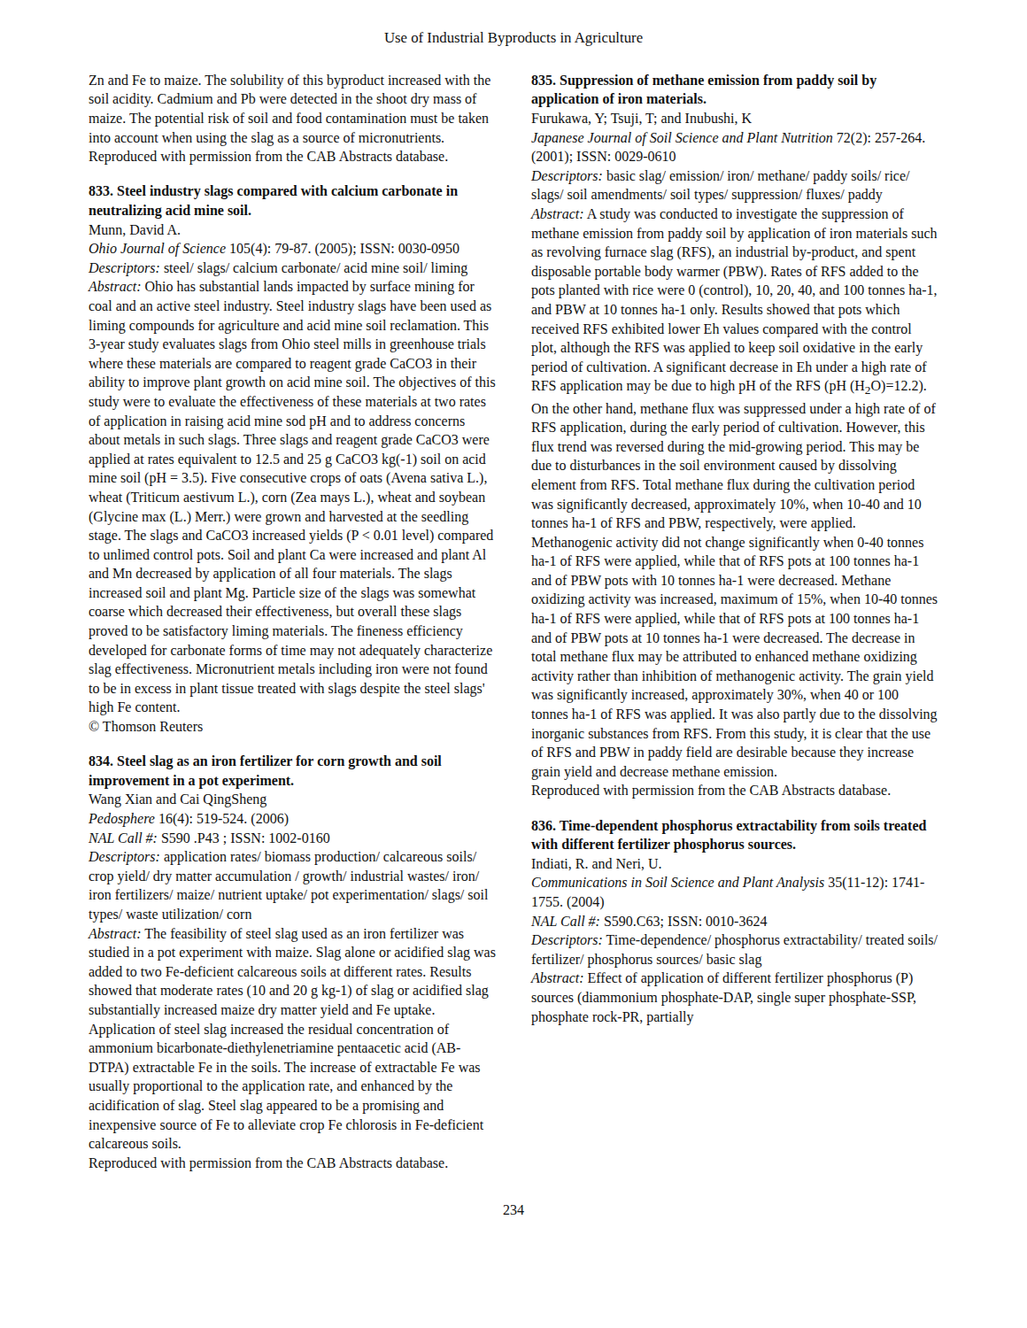Use of Industrial Byproducts in Agriculture
Zn and Fe to maize. The solubility of this byproduct increased with the soil acidity. Cadmium and Pb were detected in the shoot dry mass of maize. The potential risk of soil and food contamination must be taken into account when using the slag as a source of micronutrients.
Reproduced with permission from the CAB Abstracts database.
833. Steel industry slags compared with calcium carbonate in neutralizing acid mine soil.
Munn, David A.
Ohio Journal of Science 105(4): 79-87. (2005); ISSN: 0030-0950
Descriptors: steel/ slags/ calcium carbonate/ acid mine soil/ liming
Abstract: Ohio has substantial lands impacted by surface mining for coal and an active steel industry. Steel industry slags have been used as liming compounds for agriculture and acid mine soil reclamation. This 3-year study evaluates slags from Ohio steel mills in greenhouse trials where these materials are compared to reagent grade CaCO3 in their ability to improve plant growth on acid mine soil. The objectives of this study were to evaluate the effectiveness of these materials at two rates of application in raising acid mine sod pH and to address concerns about metals in such slags. Three slags and reagent grade CaCO3 were applied at rates equivalent to 12.5 and 25 g CaCO3 kg(-1) soil on acid mine soil (pH = 3.5). Five consecutive crops of oats (Avena sativa L.), wheat (Triticum aestivum L.), corn (Zea mays L.), wheat and soybean (Glycine max (L.) Merr.) were grown and harvested at the seedling stage. The slags and CaCO3 increased yields (P < 0.01 level) compared to unlimed control pots. Soil and plant Ca were increased and plant Al and Mn decreased by application of all four materials. The slags increased soil and plant Mg. Particle size of the slags was somewhat coarse which decreased their effectiveness, but overall these slags proved to be satisfactory liming materials. The fineness efficiency developed for carbonate forms of time may not adequately characterize slag effectiveness. Micronutrient metals including iron were not found to be in excess in plant tissue treated with slags despite the steel slags' high Fe content.
© Thomson Reuters
834. Steel slag as an iron fertilizer for corn growth and soil improvement in a pot experiment.
Wang Xian and Cai QingSheng
Pedosphere 16(4): 519-524. (2006)
NAL Call #: S590 .P43 ; ISSN: 1002-0160
Descriptors: application rates/ biomass production/ calcareous soils/ crop yield/ dry matter accumulation / growth/ industrial wastes/ iron/ iron fertilizers/ maize/ nutrient uptake/ pot experimentation/ slags/ soil types/ waste utilization/ corn
Abstract: The feasibility of steel slag used as an iron fertilizer was studied in a pot experiment with maize. Slag alone or acidified slag was added to two Fe-deficient calcareous soils at different rates. Results showed that moderate rates (10 and 20 g kg-1) of slag or acidified slag substantially increased maize dry matter yield and Fe uptake. Application of steel slag increased the residual concentration of ammonium bicarbonate-diethylenetriamine pentaacetic acid (AB-DTPA) extractable Fe in the soils. The increase of extractable Fe was usually proportional to the application rate, and enhanced by the acidification of slag. Steel slag appeared to be a promising and inexpensive source of Fe to alleviate crop Fe chlorosis in Fe-deficient calcareous soils.
Reproduced with permission from the CAB Abstracts database.
835. Suppression of methane emission from paddy soil by application of iron materials.
Furukawa, Y; Tsuji, T; and Inubushi, K
Japanese Journal of Soil Science and Plant Nutrition 72(2): 257-264. (2001); ISSN: 0029-0610
Descriptors: basic slag/ emission/ iron/ methane/ paddy soils/ rice/ slags/ soil amendments/ soil types/ suppression/ fluxes/ paddy
Abstract: A study was conducted to investigate the suppression of methane emission from paddy soil by application of iron materials such as revolving furnace slag (RFS), an industrial by-product, and spent disposable portable body warmer (PBW). Rates of RFS added to the pots planted with rice were 0 (control), 10, 20, 40, and 100 tonnes ha-1, and PBW at 10 tonnes ha-1 only. Results showed that pots which received RFS exhibited lower Eh values compared with the control plot, although the RFS was applied to keep soil oxidative in the early period of cultivation. A significant decrease in Eh under a high rate of RFS application may be due to high pH of the RFS (pH (H2O)=12.2). On the other hand, methane flux was suppressed under a high rate of of RFS application, during the early period of cultivation. However, this flux trend was reversed during the mid-growing period. This may be due to disturbances in the soil environment caused by dissolving element from RFS. Total methane flux during the cultivation period was significantly decreased, approximately 10%, when 10-40 and 10 tonnes ha-1 of RFS and PBW, respectively, were applied. Methanogenic activity did not change significantly when 0-40 tonnes ha-1 of RFS were applied, while that of RFS pots at 100 tonnes ha-1 and of PBW pots with 10 tonnes ha-1 were decreased. Methane oxidizing activity was increased, maximum of 15%, when 10-40 tonnes ha-1 of RFS were applied, while that of RFS pots at 100 tonnes ha-1 and of PBW pots at 10 tonnes ha-1 were decreased. The decrease in total methane flux may be attributed to enhanced methane oxidizing activity rather than inhibition of methanogenic activity. The grain yield was significantly increased, approximately 30%, when 40 or 100 tonnes ha-1 of RFS was applied. It was also partly due to the dissolving inorganic substances from RFS. From this study, it is clear that the use of RFS and PBW in paddy field are desirable because they increase grain yield and decrease methane emission.
Reproduced with permission from the CAB Abstracts database.
836. Time-dependent phosphorus extractability from soils treated with different fertilizer phosphorus sources.
Indiati, R. and Neri, U.
Communications in Soil Science and Plant Analysis 35(11-12): 1741-1755. (2004)
NAL Call #: S590.C63; ISSN: 0010-3624
Descriptors: Time-dependence/ phosphorus extractability/ treated soils/ fertilizer/ phosphorus sources/ basic slag
Abstract: Effect of application of different fertilizer phosphorus (P) sources (diammonium phosphate-DAP, single super phosphate-SSP, phosphate rock-PR, partially
234